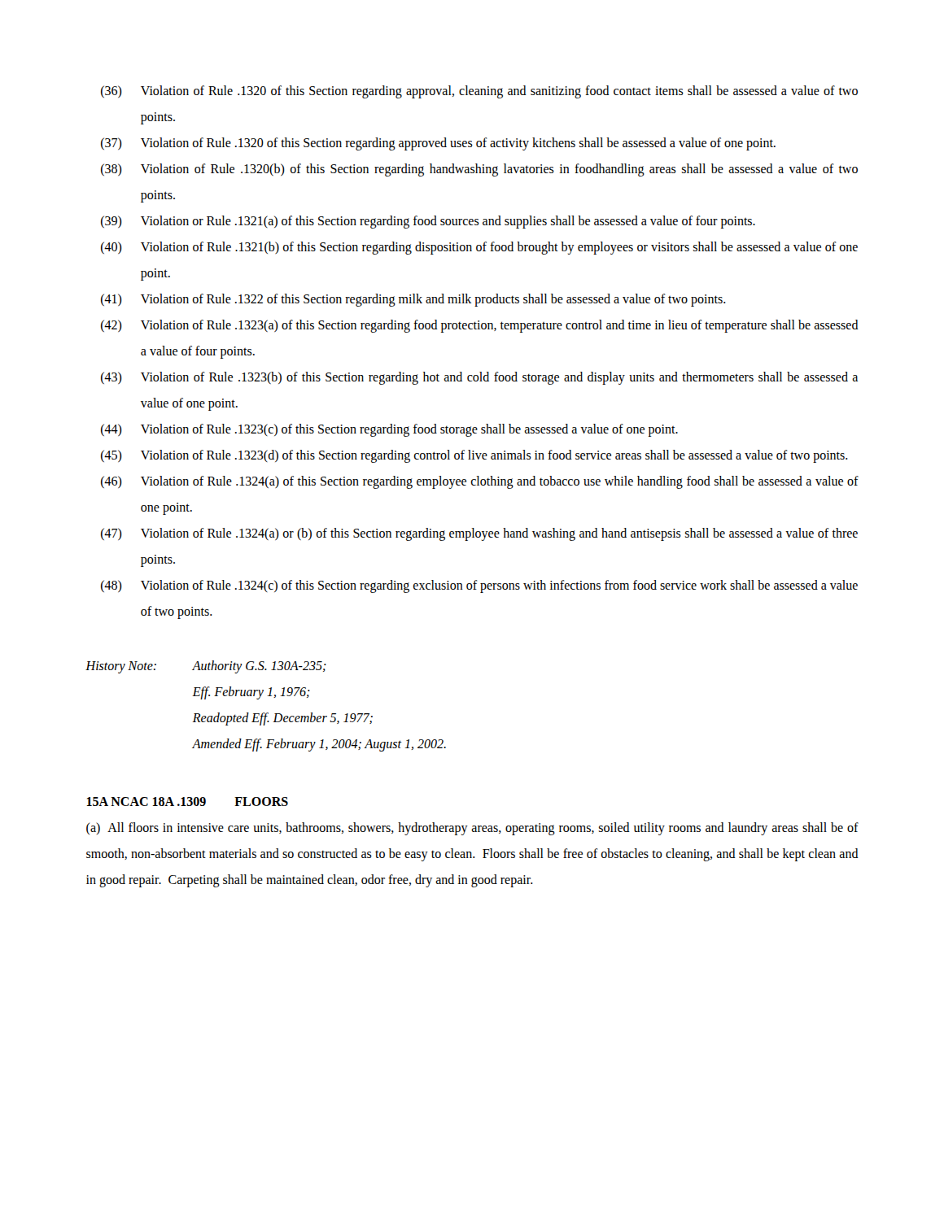(36) Violation of Rule .1320 of this Section regarding approval, cleaning and sanitizing food contact items shall be assessed a value of two points.
(37) Violation of Rule .1320 of this Section regarding approved uses of activity kitchens shall be assessed a value of one point.
(38) Violation of Rule .1320(b) of this Section regarding handwashing lavatories in foodhandling areas shall be assessed a value of two points.
(39) Violation or Rule .1321(a) of this Section regarding food sources and supplies shall be assessed a value of four points.
(40) Violation of Rule .1321(b) of this Section regarding disposition of food brought by employees or visitors shall be assessed a value of one point.
(41) Violation of Rule .1322 of this Section regarding milk and milk products shall be assessed a value of two points.
(42) Violation of Rule .1323(a) of this Section regarding food protection, temperature control and time in lieu of temperature shall be assessed a value of four points.
(43) Violation of Rule .1323(b) of this Section regarding hot and cold food storage and display units and thermometers shall be assessed a value of one point.
(44) Violation of Rule .1323(c) of this Section regarding food storage shall be assessed a value of one point.
(45) Violation of Rule .1323(d) of this Section regarding control of live animals in food service areas shall be assessed a value of two points.
(46) Violation of Rule .1324(a) of this Section regarding employee clothing and tobacco use while handling food shall be assessed a value of one point.
(47) Violation of Rule .1324(a) or (b) of this Section regarding employee hand washing and hand antisepsis shall be assessed a value of three points.
(48) Violation of Rule .1324(c) of this Section regarding exclusion of persons with infections from food service work shall be assessed a value of two points.
History Note:
Authority G.S. 130A-235;
Eff. February 1, 1976;
Readopted Eff. December 5, 1977;
Amended Eff. February 1, 2004; August 1, 2002.
15A NCAC 18A .1309 FLOORS
(a) All floors in intensive care units, bathrooms, showers, hydrotherapy areas, operating rooms, soiled utility rooms and laundry areas shall be of smooth, non-absorbent materials and so constructed as to be easy to clean. Floors shall be free of obstacles to cleaning, and shall be kept clean and in good repair. Carpeting shall be maintained clean, odor free, dry and in good repair.